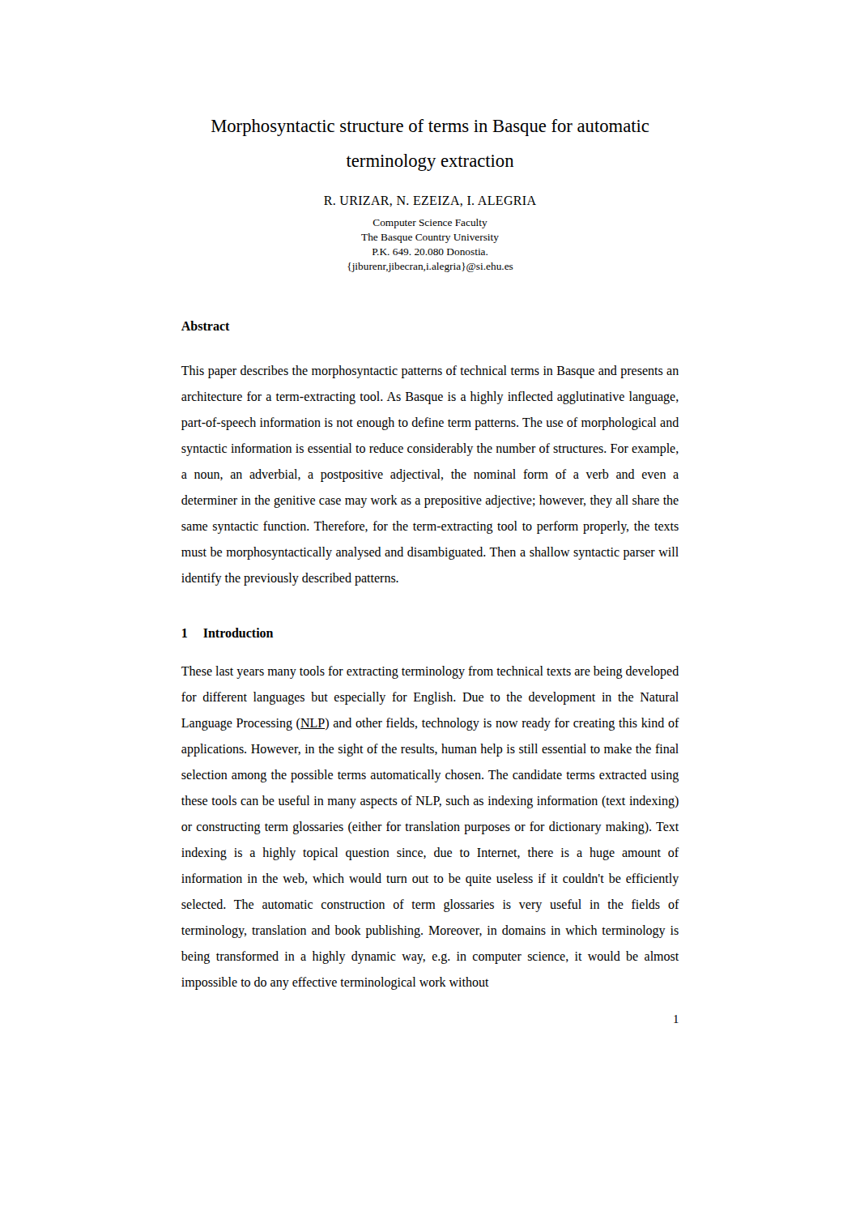Morphosyntactic structure of terms in Basque for automatic
terminology extraction
R. URIZAR, N. EZEIZA, I. ALEGRIA
Computer Science Faculty
The Basque Country University
P.K. 649. 20.080 Donostia.
{jiburenr,jibecran,i.alegria}@si.ehu.es
Abstract
This paper describes the morphosyntactic patterns of technical terms in Basque and presents an architecture for a term-extracting tool. As Basque is a highly inflected agglutinative language, part-of-speech information is not enough to define term patterns. The use of morphological and syntactic information is essential to reduce considerably the number of structures. For example, a noun, an adverbial, a postpositive adjectival, the nominal form of a verb and even a determiner in the genitive case may work as a prepositive adjective; however, they all share the same syntactic function. Therefore, for the term-extracting tool to perform properly, the texts must be morphosyntactically analysed and disambiguated. Then a shallow syntactic parser will identify the previously described patterns.
1 Introduction
These last years many tools for extracting terminology from technical texts are being developed for different languages but especially for English. Due to the development in the Natural Language Processing (NLP) and other fields, technology is now ready for creating this kind of applications. However, in the sight of the results, human help is still essential to make the final selection among the possible terms automatically chosen. The candidate terms extracted using these tools can be useful in many aspects of NLP, such as indexing information (text indexing) or constructing term glossaries (either for translation purposes or for dictionary making). Text indexing is a highly topical question since, due to Internet, there is a huge amount of information in the web, which would turn out to be quite useless if it couldn't be efficiently selected. The automatic construction of term glossaries is very useful in the fields of terminology, translation and book publishing. Moreover, in domains in which terminology is being transformed in a highly dynamic way, e.g. in computer science, it would be almost impossible to do any effective terminological work without
1